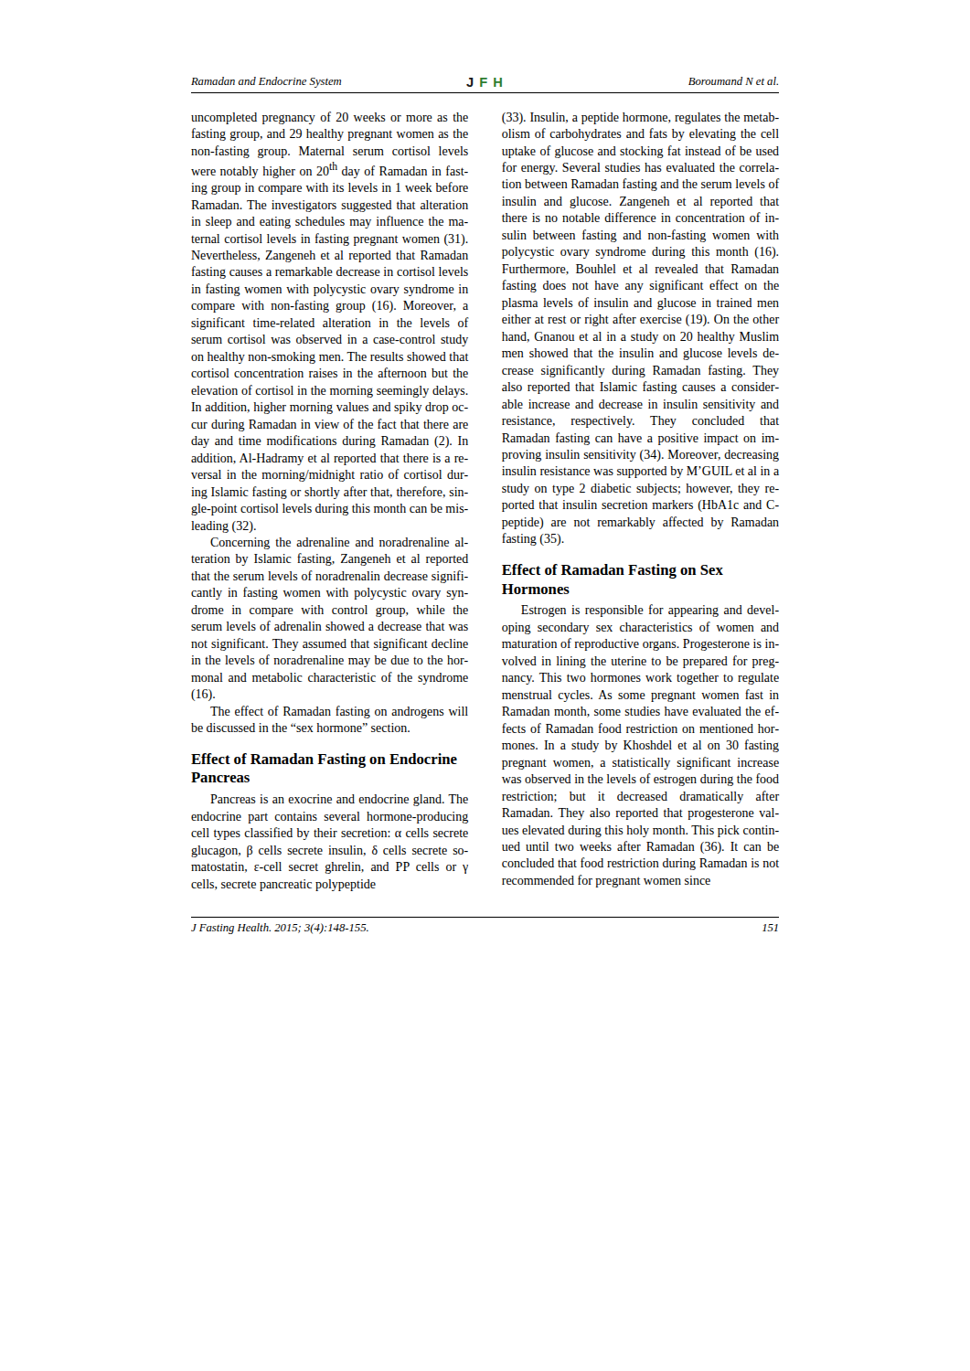Ramadan and Endocrine System
J F H
Boroumand N et al.
uncompleted pregnancy of 20 weeks or more as the fasting group, and 29 healthy pregnant women as the non-fasting group. Maternal serum cortisol levels were notably higher on 20th day of Ramadan in fasting group in compare with its levels in 1 week before Ramadan. The investigators suggested that alteration in sleep and eating schedules may influence the maternal cortisol levels in fasting pregnant women (31). Nevertheless, Zangeneh et al reported that Ramadan fasting causes a remarkable decrease in cortisol levels in fasting women with polycystic ovary syndrome in compare with non-fasting group (16). Moreover, a significant time-related alteration in the levels of serum cortisol was observed in a case-control study on healthy non-smoking men. The results showed that cortisol concentration raises in the afternoon but the elevation of cortisol in the morning seemingly delays. In addition, higher morning values and spiky drop occur during Ramadan in view of the fact that there are day and time modifications during Ramadan (2). In addition, Al-Hadramy et al reported that there is a reversal in the morning/midnight ratio of cortisol during Islamic fasting or shortly after that, therefore, single-point cortisol levels during this month can be misleading (32).
Concerning the adrenaline and noradrenaline alteration by Islamic fasting, Zangeneh et al reported that the serum levels of noradrenalin decrease significantly in fasting women with polycystic ovary syndrome in compare with control group, while the serum levels of adrenalin showed a decrease that was not significant. They assumed that significant decline in the levels of noradrenaline may be due to the hormonal and metabolic characteristic of the syndrome (16).
The effect of Ramadan fasting on androgens will be discussed in the “sex hormone” section.
Effect of Ramadan Fasting on Endocrine Pancreas
Pancreas is an exocrine and endocrine gland. The endocrine part contains several hormone-producing cell types classified by their secretion: α cells secrete glucagon, β cells secrete insulin, δ cells secrete somatostatin, ε-cell secret ghrelin, and PP cells or γ cells, secrete pancreatic polypeptide
(33). Insulin, a peptide hormone, regulates the metabolism of carbohydrates and fats by elevating the cell uptake of glucose and stocking fat instead of be used for energy. Several studies has evaluated the correlation between Ramadan fasting and the serum levels of insulin and glucose. Zangeneh et al reported that there is no notable difference in concentration of insulin between fasting and non-fasting women with polycystic ovary syndrome during this month (16). Furthermore, Bouhlel et al revealed that Ramadan fasting does not have any significant effect on the plasma levels of insulin and glucose in trained men either at rest or right after exercise (19). On the other hand, Gnanou et al in a study on 20 healthy Muslim men showed that the insulin and glucose levels decrease significantly during Ramadan fasting. They also reported that Islamic fasting causes a considerable increase and decrease in insulin sensitivity and resistance, respectively. They concluded that Ramadan fasting can have a positive impact on improving insulin sensitivity (34). Moreover, decreasing insulin resistance was supported by M’GUIL et al in a study on type 2 diabetic subjects; however, they reported that insulin secretion markers (HbA1c and C-peptide) are not remarkably affected by Ramadan fasting (35).
Effect of Ramadan Fasting on Sex Hormones
Estrogen is responsible for appearing and developing secondary sex characteristics of women and maturation of reproductive organs. Progesterone is involved in lining the uterine to be prepared for pregnancy. This two hormones work together to regulate menstrual cycles. As some pregnant women fast in Ramadan month, some studies have evaluated the effects of Ramadan food restriction on mentioned hormones. In a study by Khoshdel et al on 30 fasting pregnant women, a statistically significant increase was observed in the levels of estrogen during the food restriction; but it decreased dramatically after Ramadan. They also reported that progesterone values elevated during this holy month. This pick continued until two weeks after Ramadan (36). It can be concluded that food restriction during Ramadan is not recommended for pregnant women since
J Fasting Health. 2015; 3(4):148-155.
151